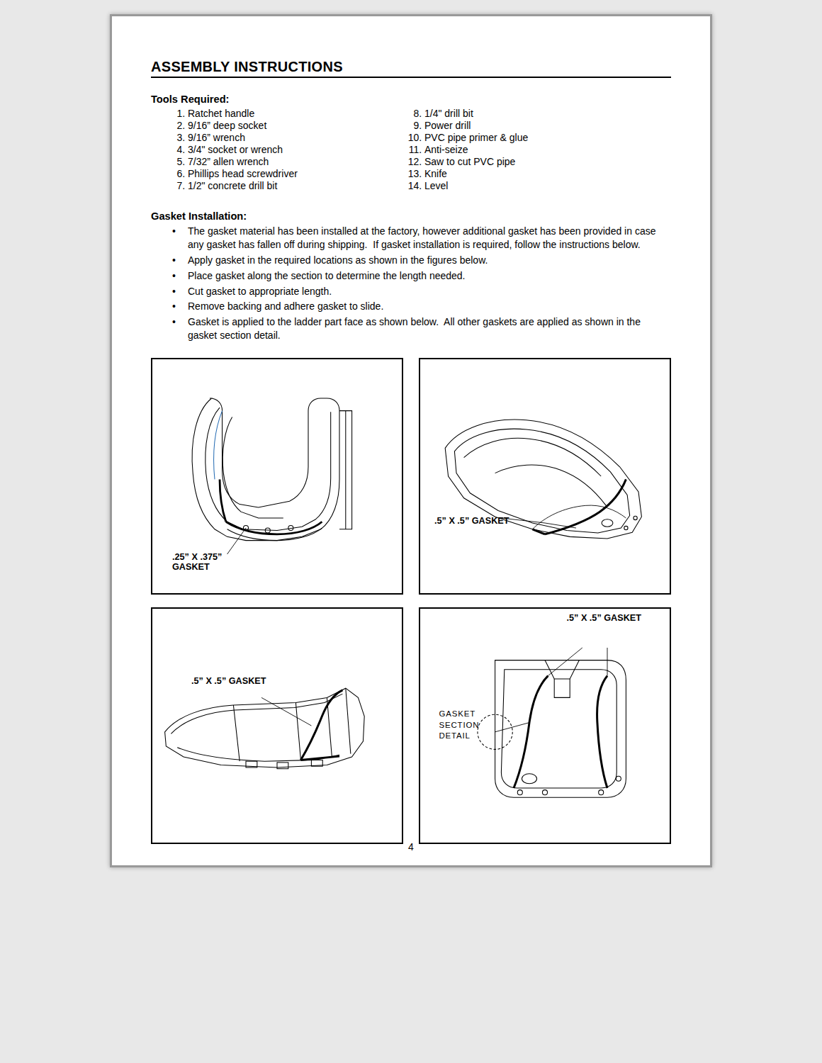ASSEMBLY INSTRUCTIONS
Tools Required:
Ratchet handle
9/16” deep socket
9/16” wrench
3/4" socket or wrench
7/32” allen wrench
Phillips head screwdriver
1/2" concrete drill bit
1/4" drill bit
Power drill
PVC pipe primer & glue
Anti-seize
Saw to cut PVC pipe
Knife
Level
Gasket Installation:
The gasket material has been installed at the factory, however additional gasket has been provided in case any gasket has fallen off during shipping. If gasket installation is required, follow the instructions below.
Apply gasket in the required locations as shown in the figures below.
Place gasket along the section to determine the length needed.
Cut gasket to appropriate length.
Remove backing and adhere gasket to slide.
Gasket is applied to the ladder part face as shown below. All other gaskets are applied as shown in the gasket section detail.
.25” X .375”
GASKET
.5” X .5” GASKET
.5” X .5” GASKET
GASKET SECTION DETAIL
.5” X .5” GASKET
4